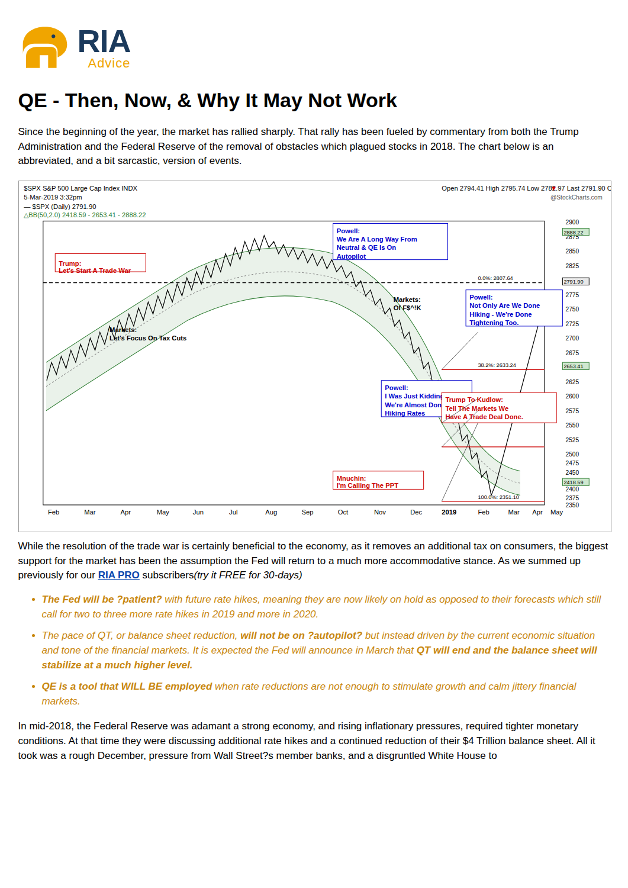RIA Advice
QE - Then, Now, & Why It May Not Work
Since the beginning of the year, the market has rallied sharply. That rally has been fueled by commentary from both the Trump Administration and the Federal Reserve of the removal of obstacles which plagued stocks in 2018. The chart below is an abbreviated, and a bit sarcastic, version of events.
$SPX S&P 500 Large Cap Index INDX Open 2794.41 High 2795.74 Low 2782.97 Last 2791.90 Chg -0.91 (-0.03%) ▼ 5-Mar-2019 3:32pm @StockCharts.com — $SPX (Daily) 2791.90 △BB(50,2.0) 2418.59 - 2653.41 - 2888.22 2900 2875 2850 2825 2800 2775 2750 2725 2700 2675 2650 2625 2600 2575 2550 2525 2500 2475 2450 2425 2400 2375 2350 2888.22 2791.90 2653.41 2418.59 0.0%: 2807.64 38.2%: 2633.24 100.0%: 2351.10 Trump: Let's Start A Trade War Markets: Let's Focus On Tax Cuts Powell: We Are A Long Way From Neutral & QE Is On Autopilot Markets: Of F$^!K Powell: Not Only Are We Done Hiking - We're Done Tightening Too. Powell: I Was Just Kidding - We're Almost Done Hiking Rates Trump To Kudlow: Tell The Markets We Have A Trade Deal Done. Mnuchin: I'm Calling The PPT Feb Mar Apr May Jun Jul Aug Sep Oct Nov Dec 2019 Feb Mar Apr May
While the resolution of the trade war is certainly beneficial to the economy, as it removes an additional tax on consumers, the biggest support for the market has been the assumption the Fed will return to a much more accommodative stance. As we summed up previously for our RIA PRO subscribers(try it FREE for 30-days)
The Fed will be ?patient? with future rate hikes, meaning they are now likely on hold as opposed to their forecasts which still call for two to three more rate hikes in 2019 and more in 2020.
The pace of QT, or balance sheet reduction, will not be on ?autopilot? but instead driven by the current economic situation and tone of the financial markets. It is expected the Fed will announce in March that QT will end and the balance sheet will stabilize at a much higher level.
QE is a tool that WILL BE employed when rate reductions are not enough to stimulate growth and calm jittery financial markets.
In mid-2018, the Federal Reserve was adamant a strong economy, and rising inflationary pressures, required tighter monetary conditions. At that time they were discussing additional rate hikes and a continued reduction of their $4 Trillion balance sheet. All it took was a rough December, pressure from Wall Street?s member banks, and a disgruntled White House to